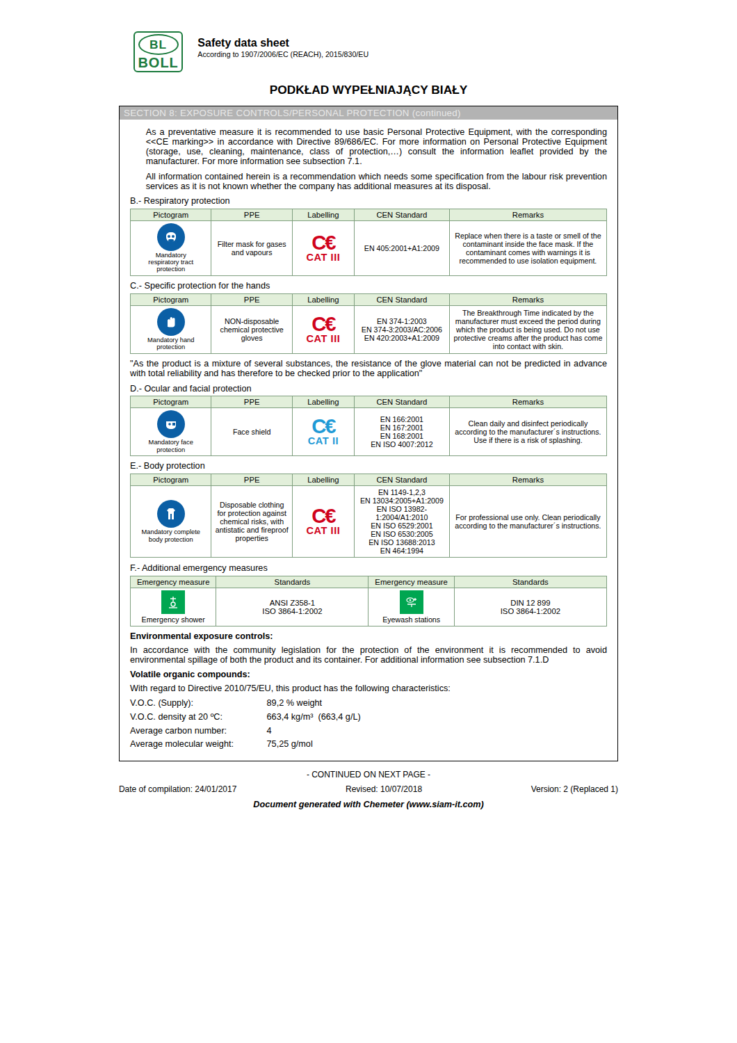BL
BOLL
Safety data sheet
According to 1907/2006/EC (REACH), 2015/830/EU
PODKŁAD WYPEŁNIAJĄCY BIAŁY
SECTION 8: EXPOSURE CONTROLS/PERSONAL PROTECTION (continued)
As a preventative measure it is recommended to use basic Personal Protective Equipment, with the corresponding <<CE marking>> in accordance with Directive 89/686/EC. For more information on Personal Protective Equipment (storage, use, cleaning, maintenance, class of protection,…) consult the information leaflet provided by the manufacturer. For more information see subsection 7.1.
All information contained herein is a recommendation which needs some specification from the labour risk prevention services as it is not known whether the company has additional measures at its disposal.
B.- Respiratory protection
| Pictogram | PPE | Labelling | CEN Standard | Remarks |
| --- | --- | --- | --- | --- |
| Mandatory respiratory tract protection | Filter mask for gases and vapours | C€ CAT III | EN 405:2001+A1:2009 | Replace when there is a taste or smell of the contaminant inside the face mask. If the contaminant comes with warnings it is recommended to use isolation equipment. |
C.- Specific protection for the hands
| Pictogram | PPE | Labelling | CEN Standard | Remarks |
| --- | --- | --- | --- | --- |
| Mandatory hand protection | NON-disposable chemical protective gloves | C€ CAT III | EN 374-1:2003 EN 374-3:2003/AC:2006 EN 420:2003+A1:2009 | The Breakthrough Time indicated by the manufacturer must exceed the period during which the product is being used. Do not use protective creams after the product has come into contact with skin. |
"As the product is a mixture of several substances, the resistance of the glove material can not be predicted in advance with total reliability and has therefore to be checked prior to the application"
D.- Ocular and facial protection
| Pictogram | PPE | Labelling | CEN Standard | Remarks |
| --- | --- | --- | --- | --- |
| Mandatory face protection | Face shield | C€ CAT II | EN 166:2001 EN 167:2001 EN 168:2001 EN ISO 4007:2012 | Clean daily and disinfect periodically according to the manufacturer´s instructions. Use if there is a risk of splashing. |
E.- Body protection
| Pictogram | PPE | Labelling | CEN Standard | Remarks |
| --- | --- | --- | --- | --- |
| Mandatory complete body protection | Disposable clothing for protection against chemical risks, with antistatic and fireproof properties | C€ CAT III | EN 1149-1,2,3 EN 13034:2005+A1:2009 EN ISO 13982-1:2004/A1:2010 EN ISO 6529:2001 EN ISO 6530:2005 EN ISO 13688:2013 EN 464:1994 | For professional use only. Clean periodically according to the manufacturer´s instructions. |
F.- Additional emergency measures
| Emergency measure | Standards | Emergency measure | Standards |
| --- | --- | --- | --- |
| Emergency shower | ANSI Z358-1 ISO 3864-1:2002 | Eyewash stations | DIN 12 899 ISO 3864-1:2002 |
Environmental exposure controls:
In accordance with the community legislation for the protection of the environment it is recommended to avoid environmental spillage of both the product and its container. For additional information see subsection 7.1.D
Volatile organic compounds:
With regard to Directive 2010/75/EU, this product has the following characteristics:
V.O.C. (Supply):
89,2 % weight
V.O.C. density at 20 ºC:
663,4 kg/m³ (663,4 g/L)
Average carbon number:
4
Average molecular weight:
75,25 g/mol
- CONTINUED ON NEXT PAGE -
Date of compilation: 24/01/2017 Revised: 10/07/2018 Version: 2 (Replaced 1)
Document generated with Chemeter (www.siam-it.com)